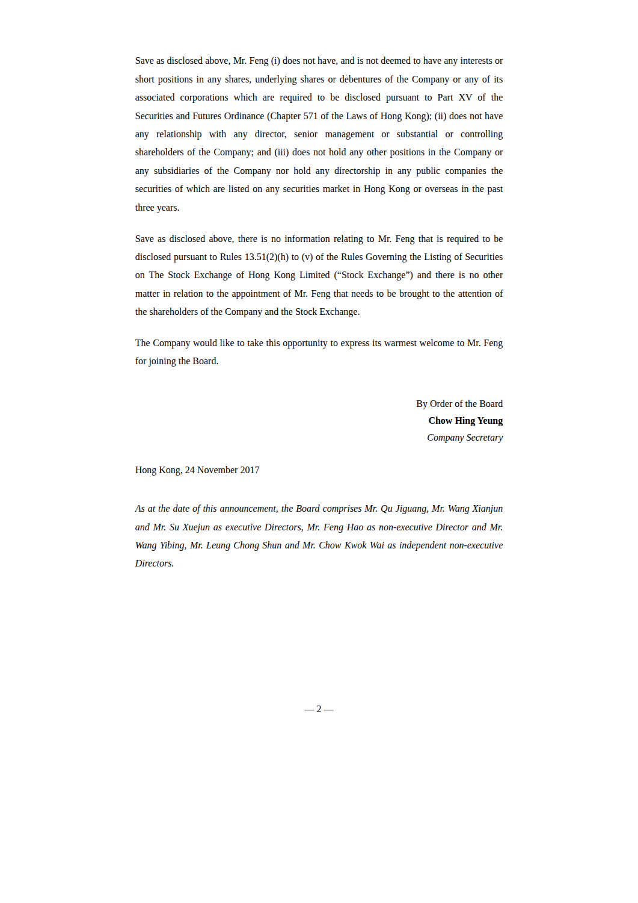Save as disclosed above, Mr. Feng (i) does not have, and is not deemed to have any interests or short positions in any shares, underlying shares or debentures of the Company or any of its associated corporations which are required to be disclosed pursuant to Part XV of the Securities and Futures Ordinance (Chapter 571 of the Laws of Hong Kong); (ii) does not have any relationship with any director, senior management or substantial or controlling shareholders of the Company; and (iii) does not hold any other positions in the Company or any subsidiaries of the Company nor hold any directorship in any public companies the securities of which are listed on any securities market in Hong Kong or overseas in the past three years.
Save as disclosed above, there is no information relating to Mr. Feng that is required to be disclosed pursuant to Rules 13.51(2)(h) to (v) of the Rules Governing the Listing of Securities on The Stock Exchange of Hong Kong Limited (“Stock Exchange”) and there is no other matter in relation to the appointment of Mr. Feng that needs to be brought to the attention of the shareholders of the Company and the Stock Exchange.
The Company would like to take this opportunity to express its warmest welcome to Mr. Feng for joining the Board.
By Order of the Board
Chow Hing Yeung
Company Secretary
Hong Kong, 24 November 2017
As at the date of this announcement, the Board comprises Mr. Qu Jiguang, Mr. Wang Xianjun and Mr. Su Xuejun as executive Directors, Mr. Feng Hao as non-executive Director and Mr. Wang Yibing, Mr. Leung Chong Shun and Mr. Chow Kwok Wai as independent non-executive Directors.
— 2 —